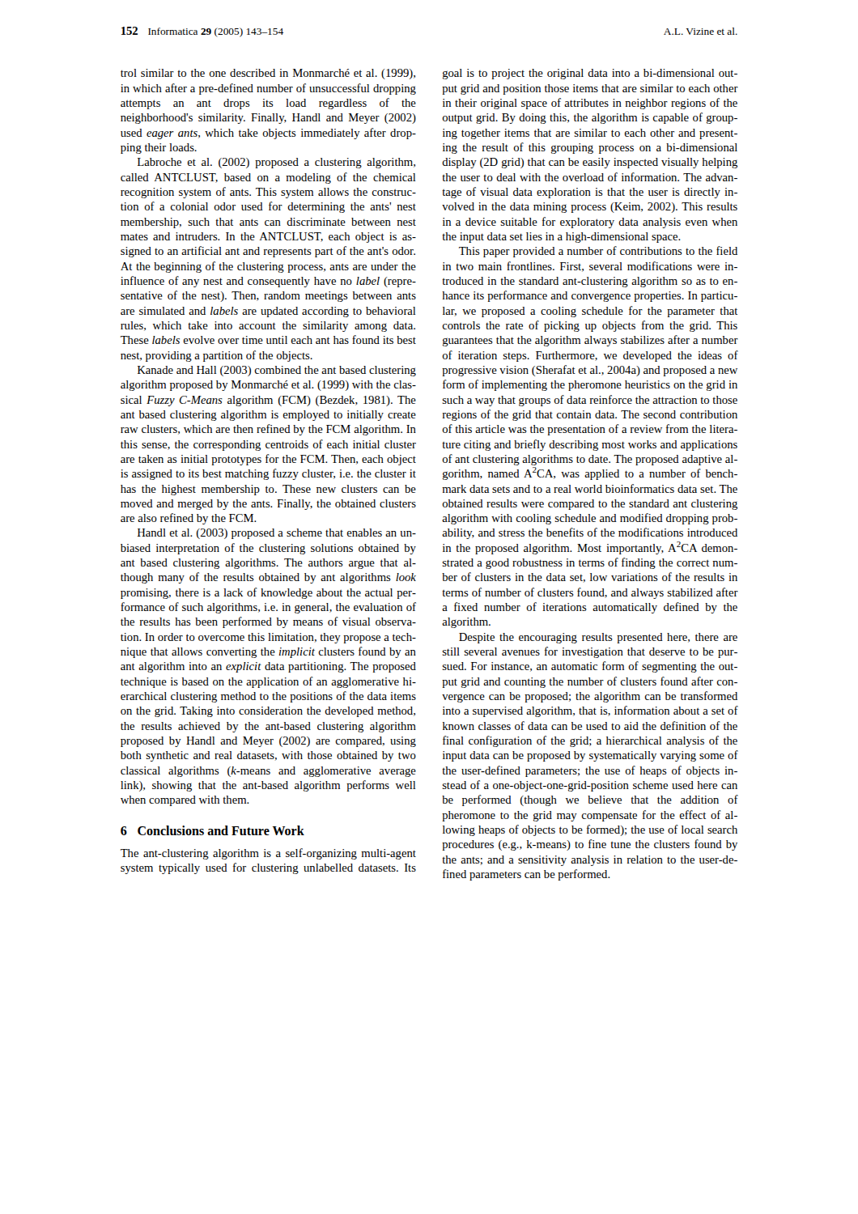152 Informatica 29 (2005) 143–154
A.L. Vizine et al.
trol similar to the one described in Monmarché et al. (1999), in which after a pre-defined number of unsuccessful dropping attempts an ant drops its load regardless of the neighborhood's similarity. Finally, Handl and Meyer (2002) used eager ants, which take objects immediately after dropping their loads.
Labroche et al. (2002) proposed a clustering algorithm, called ANTCLUST, based on a modeling of the chemical recognition system of ants. This system allows the construction of a colonial odor used for determining the ants' nest membership, such that ants can discriminate between nest mates and intruders. In the ANTCLUST, each object is assigned to an artificial ant and represents part of the ant's odor. At the beginning of the clustering process, ants are under the influence of any nest and consequently have no label (representative of the nest). Then, random meetings between ants are simulated and labels are updated according to behavioral rules, which take into account the similarity among data. These labels evolve over time until each ant has found its best nest, providing a partition of the objects.
Kanade and Hall (2003) combined the ant based clustering algorithm proposed by Monmarché et al. (1999) with the classical Fuzzy C-Means algorithm (FCM) (Bezdek, 1981). The ant based clustering algorithm is employed to initially create raw clusters, which are then refined by the FCM algorithm. In this sense, the corresponding centroids of each initial cluster are taken as initial prototypes for the FCM. Then, each object is assigned to its best matching fuzzy cluster, i.e. the cluster it has the highest membership to. These new clusters can be moved and merged by the ants. Finally, the obtained clusters are also refined by the FCM.
Handl et al. (2003) proposed a scheme that enables an unbiased interpretation of the clustering solutions obtained by ant based clustering algorithms. The authors argue that although many of the results obtained by ant algorithms look promising, there is a lack of knowledge about the actual performance of such algorithms, i.e. in general, the evaluation of the results has been performed by means of visual observation. In order to overcome this limitation, they propose a technique that allows converting the implicit clusters found by an ant algorithm into an explicit data partitioning. The proposed technique is based on the application of an agglomerative hierarchical clustering method to the positions of the data items on the grid. Taking into consideration the developed method, the results achieved by the ant-based clustering algorithm proposed by Handl and Meyer (2002) are compared, using both synthetic and real datasets, with those obtained by two classical algorithms (k-means and agglomerative average link), showing that the ant-based algorithm performs well when compared with them.
6 Conclusions and Future Work
The ant-clustering algorithm is a self-organizing multi-agent system typically used for clustering unlabelled datasets. Its goal is to project the original data into a bi-dimensional output grid and position those items that are similar to each other in their original space of attributes in neighbor regions of the output grid. By doing this, the algorithm is capable of grouping together items that are similar to each other and presenting the result of this grouping process on a bi-dimensional display (2D grid) that can be easily inspected visually helping the user to deal with the overload of information. The advantage of visual data exploration is that the user is directly involved in the data mining process (Keim, 2002). This results in a device suitable for exploratory data analysis even when the input data set lies in a high-dimensional space.
This paper provided a number of contributions to the field in two main frontlines. First, several modifications were introduced in the standard ant-clustering algorithm so as to enhance its performance and convergence properties. In particular, we proposed a cooling schedule for the parameter that controls the rate of picking up objects from the grid. This guarantees that the algorithm always stabilizes after a number of iteration steps. Furthermore, we developed the ideas of progressive vision (Sherafat et al., 2004a) and proposed a new form of implementing the pheromone heuristics on the grid in such a way that groups of data reinforce the attraction to those regions of the grid that contain data. The second contribution of this article was the presentation of a review from the literature citing and briefly describing most works and applications of ant clustering algorithms to date. The proposed adaptive algorithm, named A2CA, was applied to a number of benchmark data sets and to a real world bioinformatics data set. The obtained results were compared to the standard ant clustering algorithm with cooling schedule and modified dropping probability, and stress the benefits of the modifications introduced in the proposed algorithm. Most importantly, A2CA demonstrated a good robustness in terms of finding the correct number of clusters in the data set, low variations of the results in terms of number of clusters found, and always stabilized after a fixed number of iterations automatically defined by the algorithm.
Despite the encouraging results presented here, there are still several avenues for investigation that deserve to be pursued. For instance, an automatic form of segmenting the output grid and counting the number of clusters found after convergence can be proposed; the algorithm can be transformed into a supervised algorithm, that is, information about a set of known classes of data can be used to aid the definition of the final configuration of the grid; a hierarchical analysis of the input data can be proposed by systematically varying some of the user-defined parameters; the use of heaps of objects instead of a one-object-one-grid-position scheme used here can be performed (though we believe that the addition of pheromone to the grid may compensate for the effect of allowing heaps of objects to be formed); the use of local search procedures (e.g., k-means) to fine tune the clusters found by the ants; and a sensitivity analysis in relation to the user-defined parameters can be performed.